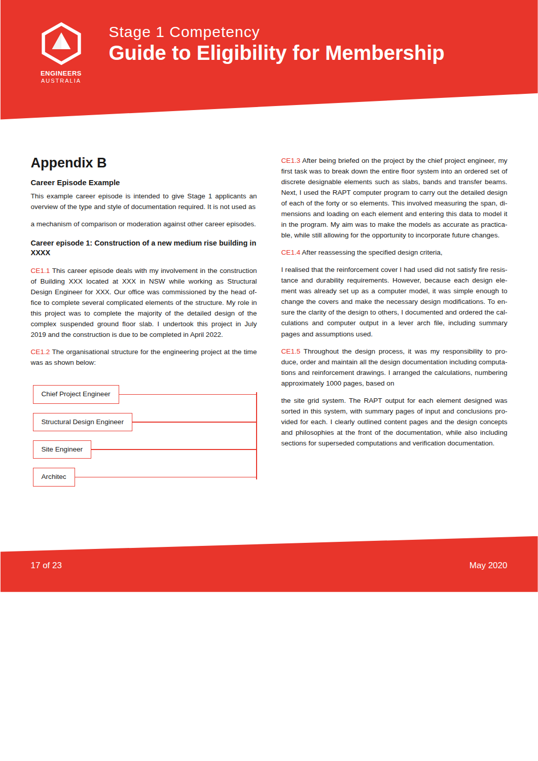ENGINEERSAUSTRALIA
Stage 1 Competency
Guide to Eligibility for Membership
Appendix B
Career Episode Example
This example career episode is intended to give Stage 1 applicants an overview of the type and style of documentation required. It is not used as
a mechanism of comparison or moderation against other career episodes.
Career episode 1: Construction of a new medium rise building in XXXX
CE1.1 This career episode deals with my involvement in the construction of Building XXX located at XXX in NSW while working as Structural Design Engineer for XXX. Our office was commissioned by the head office to complete several complicated elements of the structure. My role in this project was to complete the majority of the detailed design of the complex suspended ground floor slab. I undertook this project in July 2019 and the construction is due to be completed in April 2022.
CE1.2 The organisational structure for the engineering project at the time was as shown below:
Chief Project Engineer
Structural Design Engineer
Site Engineer
Architec
CE1.3 After being briefed on the project by the chief project engineer, my first task was to break down the entire floor system into an ordered set of discrete designable elements such as slabs, bands and transfer beams. Next, I used the RAPT computer program to carry out the detailed design of each of the forty or so elements. This involved measuring the span, dimensions and loading on each element and entering this data to model it in the program. My aim was to make the models as accurate as practicable, while still allowing for the opportunity to incorporate future changes.
CE1.4 After reassessing the specified design criteria,
I realised that the reinforcement cover I had used did not satisfy fire resistance and durability requirements. However, because each design element was already set up as a computer model, it was simple enough to change the covers and make the necessary design modifications. To ensure the clarity of the design to others, I documented and ordered the calculations and computer output in a lever arch file, including summary pages and assumptions used.
CE1.5 Throughout the design process, it was my responsibility to produce, order and maintain all the design documentation including computations and reinforcement drawings. I arranged the calculations, numbering approximately 1000 pages, based on
the site grid system. The RAPT output for each element designed was sorted in this system, with summary pages of input and conclusions provided for each. I clearly outlined content pages and the design concepts and philosophies at the front of the documentation, while also including sections for superseded computations and verification documentation.
17 of 23
May 2020